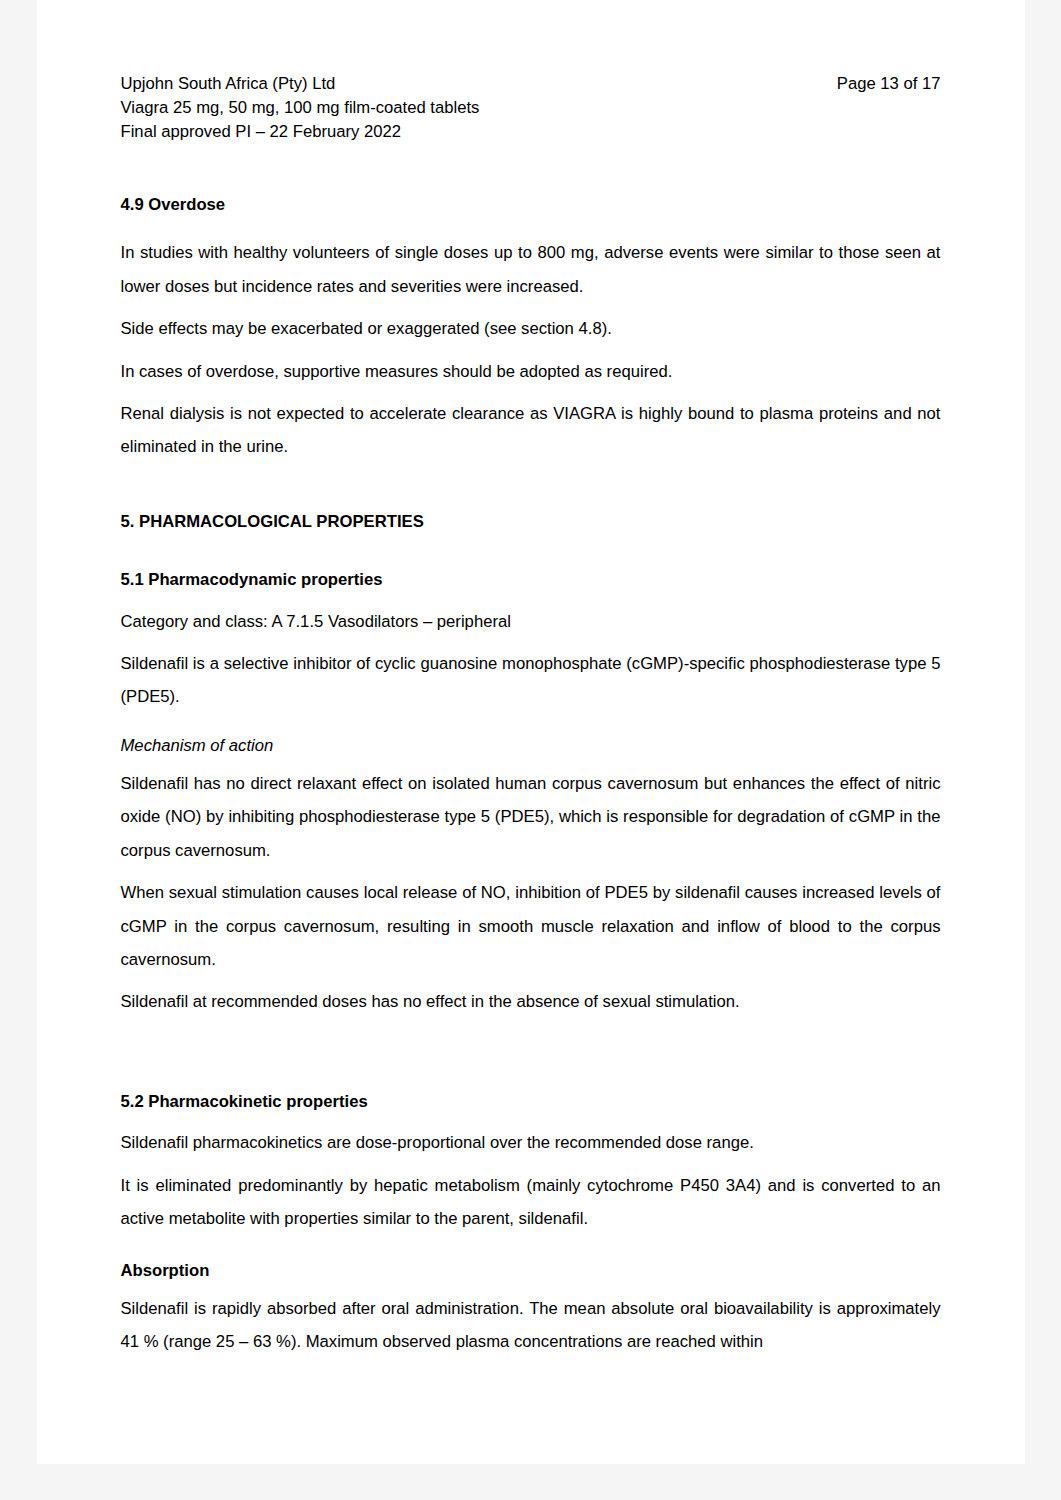Upjohn South Africa (Pty) Ltd Viagra 25 mg, 50 mg, 100 mg film-coated tablets Final approved PI – 22 February 2022
Page 13 of 17
4.9 Overdose
In studies with healthy volunteers of single doses up to 800 mg, adverse events were similar to those seen at lower doses but incidence rates and severities were increased.
Side effects may be exacerbated or exaggerated (see section 4.8).
In cases of overdose, supportive measures should be adopted as required.
Renal dialysis is not expected to accelerate clearance as VIAGRA is highly bound to plasma proteins and not eliminated in the urine.
5. PHARMACOLOGICAL PROPERTIES
5.1 Pharmacodynamic properties
Category and class: A 7.1.5 Vasodilators – peripheral
Sildenafil is a selective inhibitor of cyclic guanosine monophosphate (cGMP)-specific phosphodiesterase type 5 (PDE5).
Mechanism of action
Sildenafil has no direct relaxant effect on isolated human corpus cavernosum but enhances the effect of nitric oxide (NO) by inhibiting phosphodiesterase type 5 (PDE5), which is responsible for degradation of cGMP in the corpus cavernosum.
When sexual stimulation causes local release of NO, inhibition of PDE5 by sildenafil causes increased levels of cGMP in the corpus cavernosum, resulting in smooth muscle relaxation and inflow of blood to the corpus cavernosum.
Sildenafil at recommended doses has no effect in the absence of sexual stimulation.
5.2 Pharmacokinetic properties
Sildenafil pharmacokinetics are dose-proportional over the recommended dose range.
It is eliminated predominantly by hepatic metabolism (mainly cytochrome P450 3A4) and is converted to an active metabolite with properties similar to the parent, sildenafil.
Absorption
Sildenafil is rapidly absorbed after oral administration. The mean absolute oral bioavailability is approximately 41 % (range 25 – 63 %). Maximum observed plasma concentrations are reached within